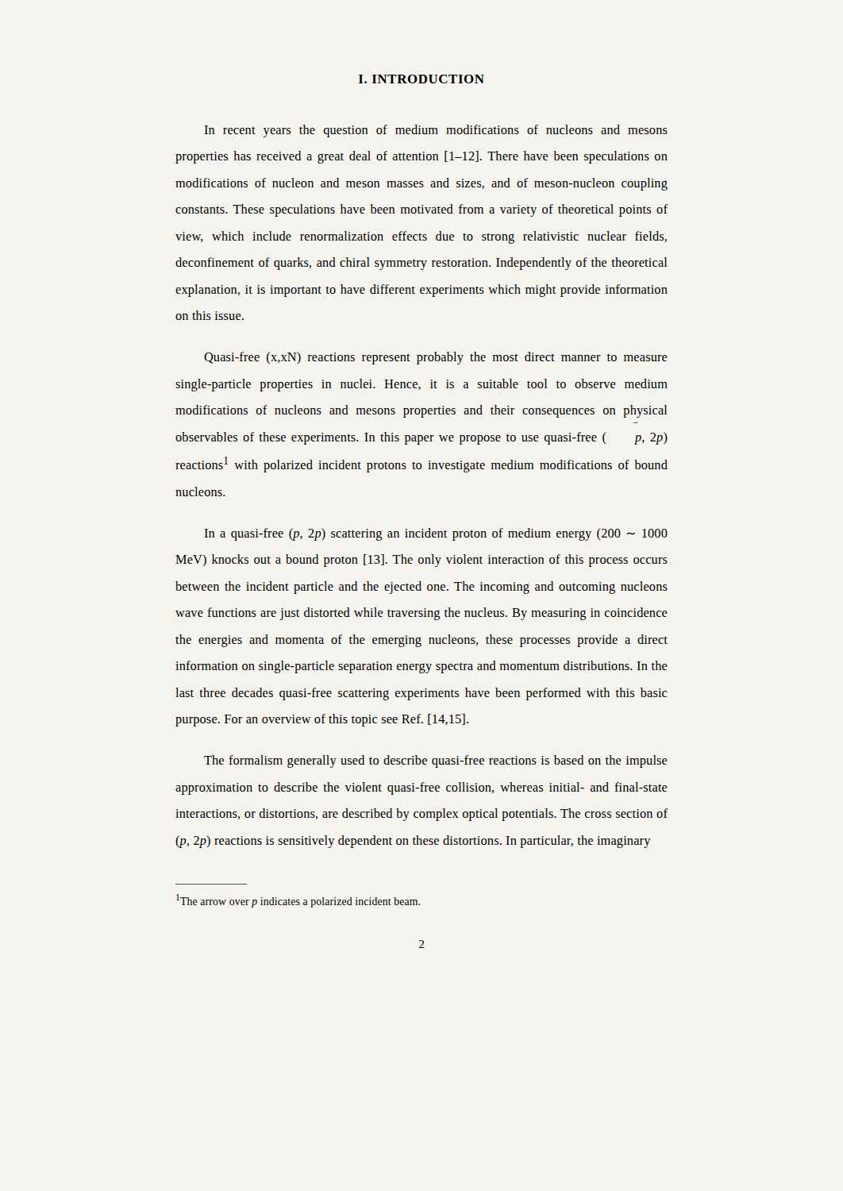I. INTRODUCTION
In recent years the question of medium modifications of nucleons and mesons properties has received a great deal of attention [1–12]. There have been speculations on modifications of nucleon and meson masses and sizes, and of meson-nucleon coupling constants. These speculations have been motivated from a variety of theoretical points of view, which include renormalization effects due to strong relativistic nuclear fields, deconfinement of quarks, and chiral symmetry restoration. Independently of the theoretical explanation, it is important to have different experiments which might provide information on this issue.
Quasi-free (x,xN) reactions represent probably the most direct manner to measure single-particle properties in nuclei. Hence, it is a suitable tool to observe medium modifications of nucleons and mesons properties and their consequences on physical observables of these experiments. In this paper we propose to use quasi-free (p, 2p) reactions1 with polarized incident protons to investigate medium modifications of bound nucleons.
In a quasi-free (p, 2p) scattering an incident proton of medium energy (200 ∼ 1000 MeV) knocks out a bound proton [13]. The only violent interaction of this process occurs between the incident particle and the ejected one. The incoming and outcoming nucleons wave functions are just distorted while traversing the nucleus. By measuring in coincidence the energies and momenta of the emerging nucleons, these processes provide a direct information on single-particle separation energy spectra and momentum distributions. In the last three decades quasi-free scattering experiments have been performed with this basic purpose. For an overview of this topic see Ref. [14,15].
The formalism generally used to describe quasi-free reactions is based on the impulse approximation to describe the violent quasi-free collision, whereas initial- and final-state interactions, or distortions, are described by complex optical potentials. The cross section of (p, 2p) reactions is sensitively dependent on these distortions. In particular, the imaginary
1The arrow over p indicates a polarized incident beam.
2